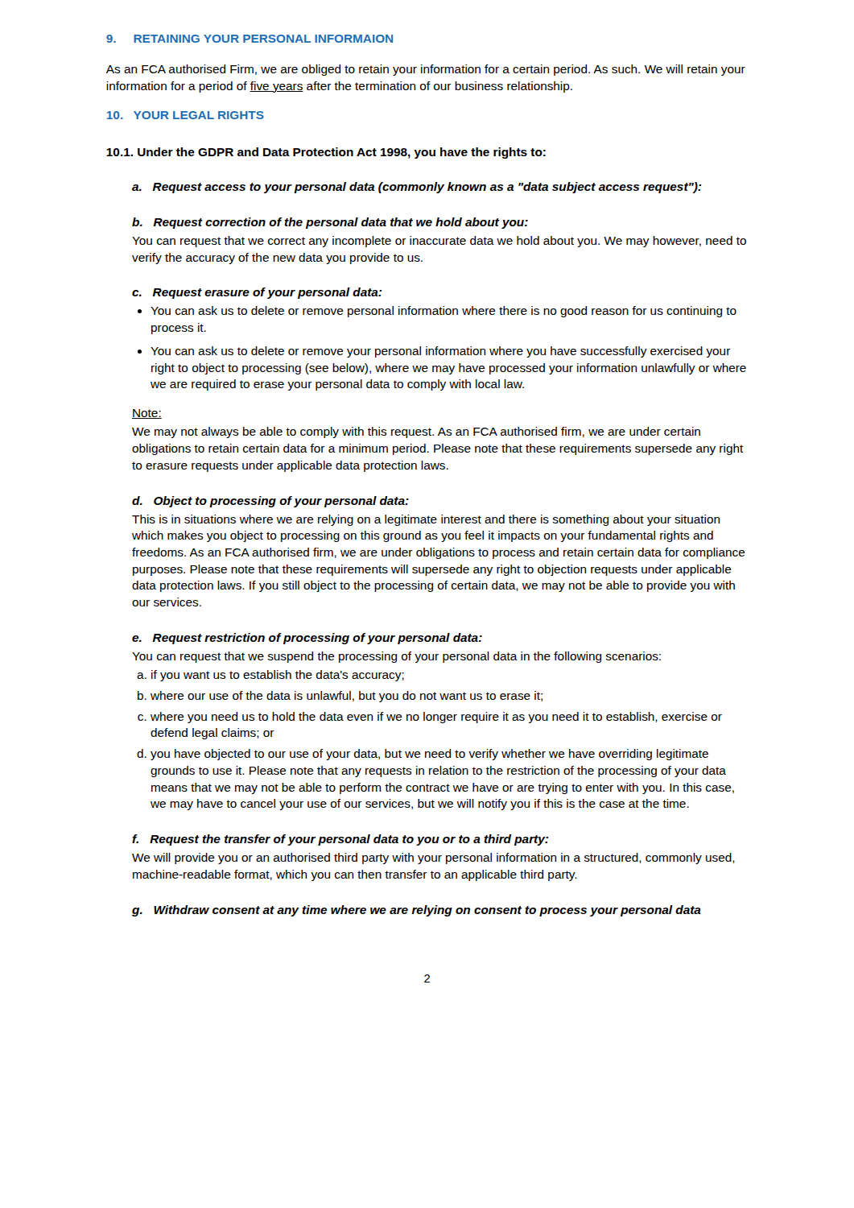9. RETAINING YOUR PERSONAL INFORMAION
As an FCA authorised Firm, we are obliged to retain your information for a certain period. As such. We will retain your information for a period of five years after the termination of our business relationship.
10. YOUR LEGAL RIGHTS
10.1. Under the GDPR and Data Protection Act 1998, you have the rights to:
a. Request access to your personal data (commonly known as a "data subject access request"):
b. Request correction of the personal data that we hold about you:
You can request that we correct any incomplete or inaccurate data we hold about you. We may however, need to verify the accuracy of the new data you provide to us.
c. Request erasure of your personal data:
You can ask us to delete or remove personal information where there is no good reason for us continuing to process it.
You can ask us to delete or remove your personal information where you have successfully exercised your right to object to processing (see below), where we may have processed your information unlawfully or where we are required to erase your personal data to comply with local law.
Note:
We may not always be able to comply with this request. As an FCA authorised firm, we are under certain obligations to retain certain data for a minimum period. Please note that these requirements supersede any right to erasure requests under applicable data protection laws.
d. Object to processing of your personal data:
This is in situations where we are relying on a legitimate interest and there is something about your situation which makes you object to processing on this ground as you feel it impacts on your fundamental rights and freedoms. As an FCA authorised firm, we are under obligations to process and retain certain data for compliance purposes. Please note that these requirements will supersede any right to objection requests under applicable data protection laws. If you still object to the processing of certain data, we may not be able to provide you with our services.
e. Request restriction of processing of your personal data:
You can request that we suspend the processing of your personal data in the following scenarios:
if you want us to establish the data's accuracy;
where our use of the data is unlawful, but you do not want us to erase it;
where you need us to hold the data even if we no longer require it as you need it to establish, exercise or defend legal claims; or
you have objected to our use of your data, but we need to verify whether we have overriding legitimate grounds to use it. Please note that any requests in relation to the restriction of the processing of your data means that we may not be able to perform the contract we have or are trying to enter with you. In this case, we may have to cancel your use of our services, but we will notify you if this is the case at the time.
f. Request the transfer of your personal data to you or to a third party:
We will provide you or an authorised third party with your personal information in a structured, commonly used, machine-readable format, which you can then transfer to an applicable third party.
g. Withdraw consent at any time where we are relying on consent to process your personal data
2